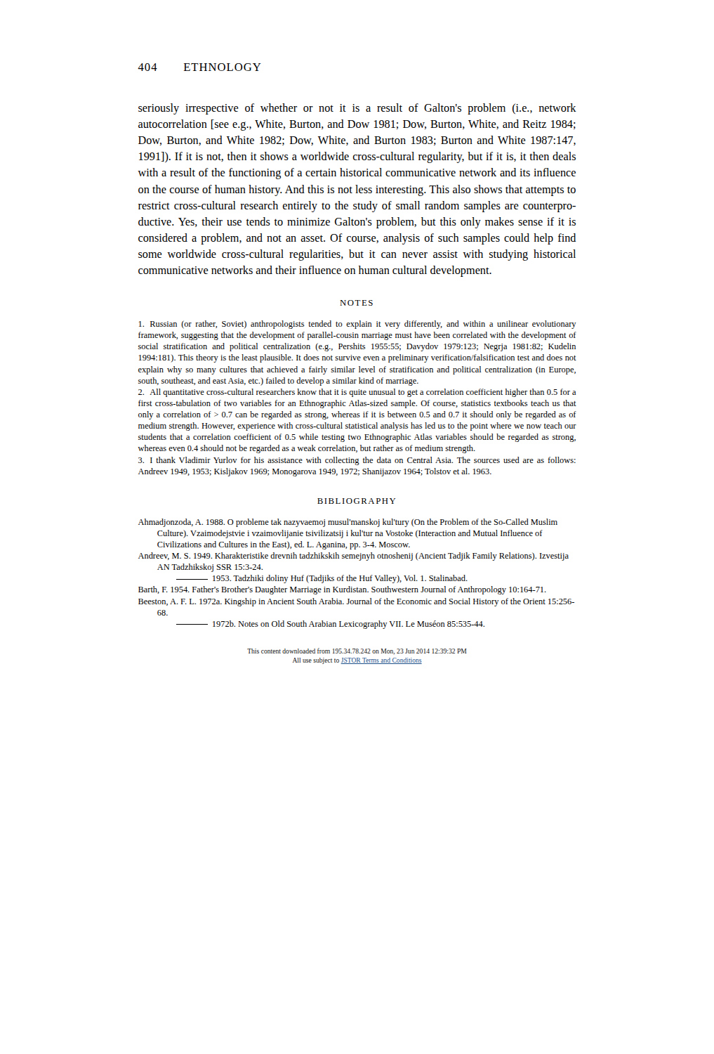404 ETHNOLOGY
seriously irrespective of whether or not it is a result of Galton's problem (i.e., network autocorrelation [see e.g., White, Burton, and Dow 1981; Dow, Burton, White, and Reitz 1984; Dow, Burton, and White 1982; Dow, White, and Burton 1983; Burton and White 1987:147, 1991]). If it is not, then it shows a worldwide cross-cultural regularity, but if it is, it then deals with a result of the functioning of a certain historical communicative network and its influence on the course of human history. And this is not less interesting. This also shows that attempts to restrict cross-cultural research entirely to the study of small random samples are counterpro- ductive. Yes, their use tends to minimize Galton's problem, but this only makes sense if it is considered a problem, and not an asset. Of course, analysis of such samples could help find some worldwide cross-cultural regularities, but it can never assist with studying historical communicative networks and their influence on human cultural development.
NOTES
1. Russian (or rather, Soviet) anthropologists tended to explain it very differently, and within a unilinear evolutionary framework, suggesting that the development of parallel-cousin marriage must have been correlated with the development of social stratification and political centralization (e.g., Pershits 1955:55; Davydov 1979:123; Negrja 1981:82; Kudelin 1994:181). This theory is the least plausible. It does not survive even a preliminary verification/falsification test and does not explain why so many cultures that achieved a fairly similar level of stratification and political centralization (in Europe, south, southeast, and east Asia, etc.) failed to develop a similar kind of marriage.
2. All quantitative cross-cultural researchers know that it is quite unusual to get a correlation coefficient higher than 0.5 for a first cross-tabulation of two variables for an Ethnographic Atlas-sized sample. Of course, statistics textbooks teach us that only a correlation of > 0.7 can be regarded as strong, whereas if it is between 0.5 and 0.7 it should only be regarded as of medium strength. However, experience with cross-cultural statistical analysis has led us to the point where we now teach our students that a correlation coefficient of 0.5 while testing two Ethnographic Atlas variables should be regarded as strong, whereas even 0.4 should not be regarded as a weak correlation, but rather as of medium strength.
3. I thank Vladimir Yurlov for his assistance with collecting the data on Central Asia. The sources used are as follows: Andreev 1949, 1953; Kisljakov 1969; Monogarova 1949, 1972; Shanijazov 1964; Tolstov et al. 1963.
BIBLIOGRAPHY
Ahmadjonzoda, A. 1988. O probleme tak nazyvaemoj musul'manskoj kul'tury (On the Problem of the So-Called Muslim Culture). Vzaimodejstvie i vzaimovlijanie tsivilizatsij i kul'tur na Vostoke (Interaction and Mutual Influence of Civilizations and Cultures in the East), ed. L. Aganina, pp. 3-4. Moscow.
Andreev, M. S. 1949. Kharakteristike drevnih tadzhikskih semejnyh otnoshenij (Ancient Tadjik Family Relations). Izvestija AN Tadzhikskoj SSR 15:3-24.
1953. Tadzhiki doliny Huf (Tadjiks of the Huf Valley), Vol. 1. Stalinabad.
Barth, F. 1954. Father's Brother's Daughter Marriage in Kurdistan. Southwestern Journal of Anthropology 10:164-71.
Beeston, A. F. L. 1972a. Kingship in Ancient South Arabia. Journal of the Economic and Social History of the Orient 15:256-68.
1972b. Notes on Old South Arabian Lexicography VII. Le Muséon 85:535-44.
This content downloaded from 195.34.78.242 on Mon, 23 Jun 2014 12:39:32 PM
All use subject to JSTOR Terms and Conditions